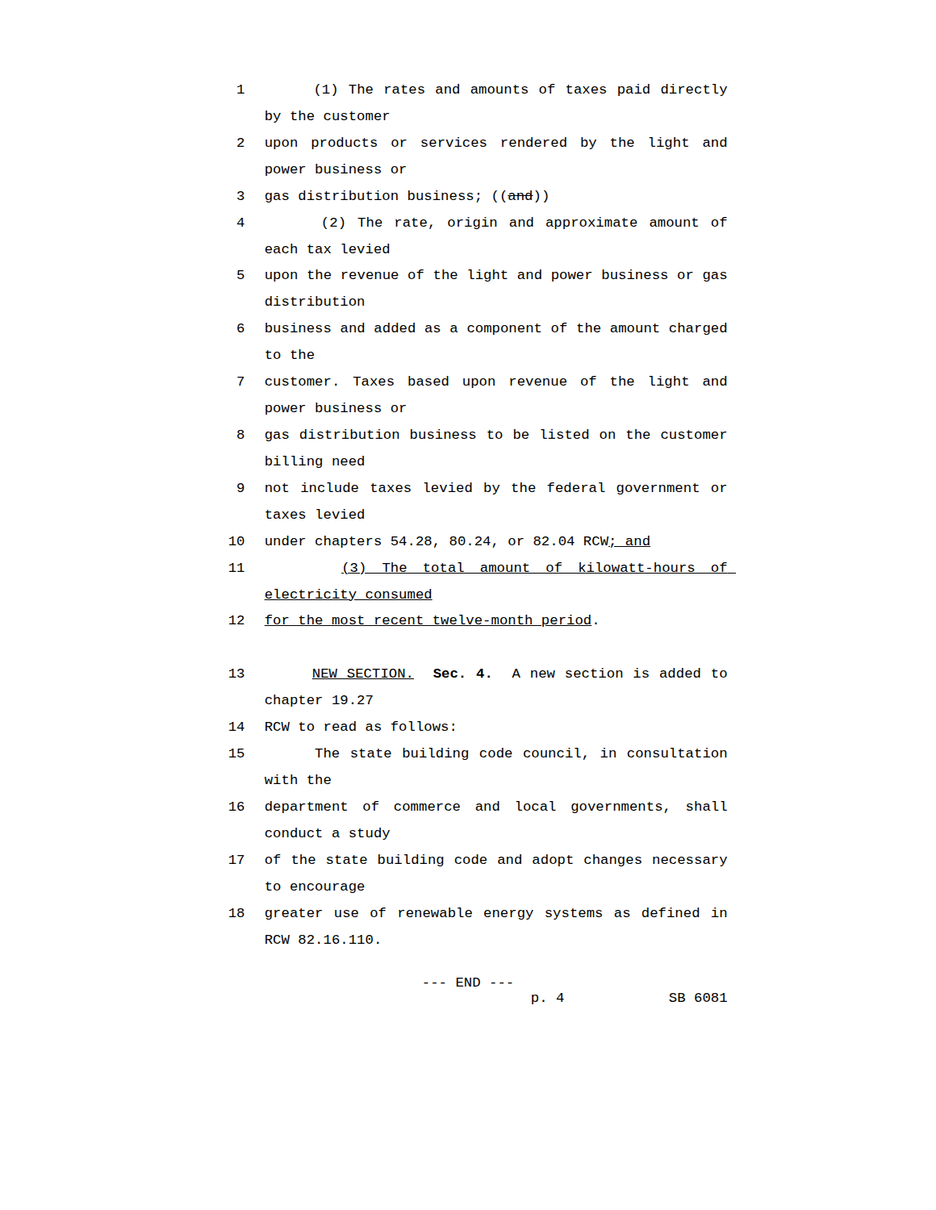1 (1) The rates and amounts of taxes paid directly by the customer
2 upon products or services rendered by the light and power business or
3 gas distribution business; ((and))
4 (2) The rate, origin and approximate amount of each tax levied
5 upon the revenue of the light and power business or gas distribution
6 business and added as a component of the amount charged to the
7 customer. Taxes based upon revenue of the light and power business or
8 gas distribution business to be listed on the customer billing need
9 not include taxes levied by the federal government or taxes levied
10 under chapters 54.28, 80.24, or 82.04 RCW; and
11 (3) The total amount of kilowatt-hours of electricity consumed
12 for the most recent twelve-month period.
13 NEW SECTION. Sec. 4. A new section is added to chapter 19.27
14 RCW to read as follows:
15 The state building code council, in consultation with the
16 department of commerce and local governments, shall conduct a study
17 of the state building code and adopt changes necessary to encourage
18 greater use of renewable energy systems as defined in RCW 82.16.110.
--- END ---
p. 4 SB 6081